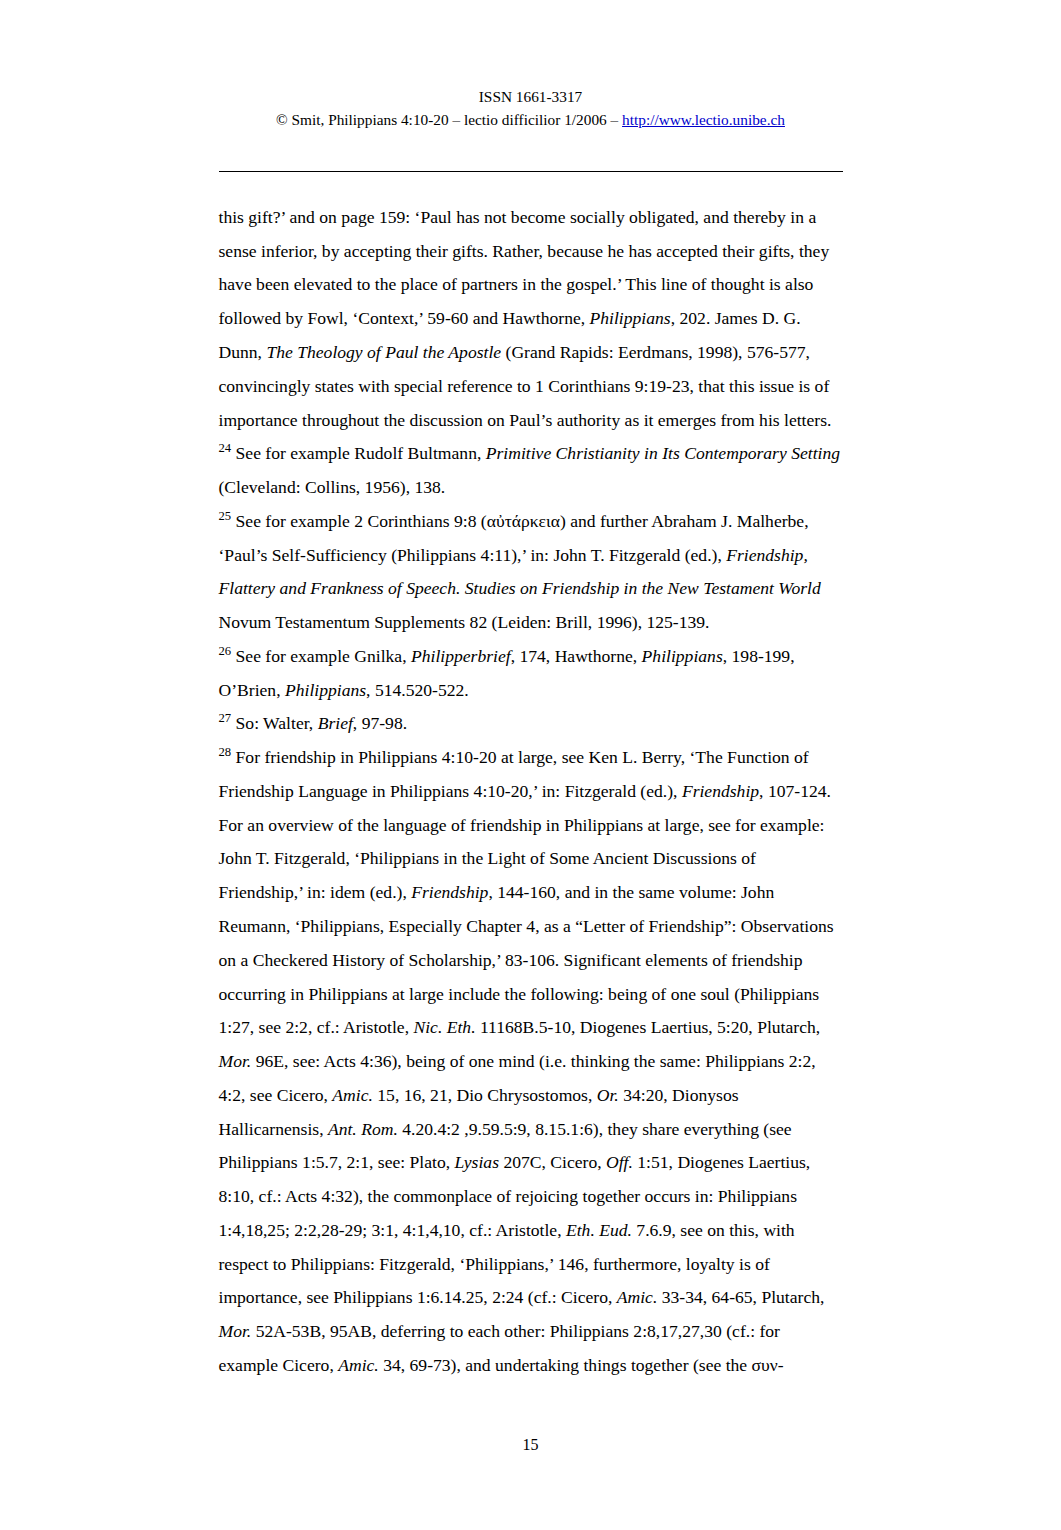ISSN 1661-3317
© Smit, Philippians 4:10-20 – lectio difficilior 1/2006 – http://www.lectio.unibe.ch
this gift?’ and on page 159: ‘Paul has not become socially obligated, and thereby in a sense inferior, by accepting their gifts. Rather, because he has accepted their gifts, they have been elevated to the place of partners in the gospel.’ This line of thought is also followed by Fowl, ‘Context,’ 59-60 and Hawthorne, Philippians, 202. James D. G. Dunn, The Theology of Paul the Apostle (Grand Rapids: Eerdmans, 1998), 576-577, convincingly states with special reference to 1 Corinthians 9:19-23, that this issue is of importance throughout the discussion on Paul’s authority as it emerges from his letters.
24 See for example Rudolf Bultmann, Primitive Christianity in Its Contemporary Setting (Cleveland: Collins, 1956), 138.
25 See for example 2 Corinthians 9:8 (αὐτάρκεια) and further Abraham J. Malherbe, ‘Paul’s Self-Sufficiency (Philippians 4:11),’ in: John T. Fitzgerald (ed.), Friendship, Flattery and Frankness of Speech. Studies on Friendship in the New Testament World Novum Testamentum Supplements 82 (Leiden: Brill, 1996), 125-139.
26 See for example Gnilka, Philipperbrief, 174, Hawthorne, Philippians, 198-199, O’Brien, Philippians, 514.520-522.
27 So: Walter, Brief, 97-98.
28 For friendship in Philippians 4:10-20 at large, see Ken L. Berry, ‘The Function of Friendship Language in Philippians 4:10-20,’ in: Fitzgerald (ed.), Friendship, 107-124. For an overview of the language of friendship in Philippians at large, see for example: John T. Fitzgerald, ‘Philippians in the Light of Some Ancient Discussions of Friendship,’ in: idem (ed.), Friendship, 144-160, and in the same volume: John Reumann, ‘Philippians, Especially Chapter 4, as a “Letter of Friendship”: Observations on a Checkered History of Scholarship,’ 83-106. Significant elements of friendship occurring in Philippians at large include the following: being of one soul (Philippians 1:27, see 2:2, cf.: Aristotle, Nic. Eth. 11168B.5-10, Diogenes Laertius, 5:20, Plutarch, Mor. 96E, see: Acts 4:36), being of one mind (i.e. thinking the same: Philippians 2:2, 4:2, see Cicero, Amic. 15, 16, 21, Dio Chrysostomos, Or. 34:20, Dionysos Hallicarnensis, Ant. Rom. 4.20.4:2 ,9.59.5:9, 8.15.1:6), they share everything (see Philippians 1:5.7, 2:1, see: Plato, Lysias 207C, Cicero, Off. 1:51, Diogenes Laertius, 8:10, cf.: Acts 4:32), the commonplace of rejoicing together occurs in: Philippians 1:4,18,25; 2:2,28-29; 3:1, 4:1,4,10, cf.: Aristotle, Eth. Eud. 7.6.9, see on this, with respect to Philippians: Fitzgerald, ‘Philippians,’ 146, furthermore, loyalty is of importance, see Philippians 1:6.14.25, 2:24 (cf.: Cicero, Amic. 33-34, 64-65, Plutarch, Mor. 52A-53B, 95AB, deferring to each other: Philippians 2:8,17,27,30 (cf.: for example Cicero, Amic. 34, 69-73), and undertaking things together (see the συν-
15